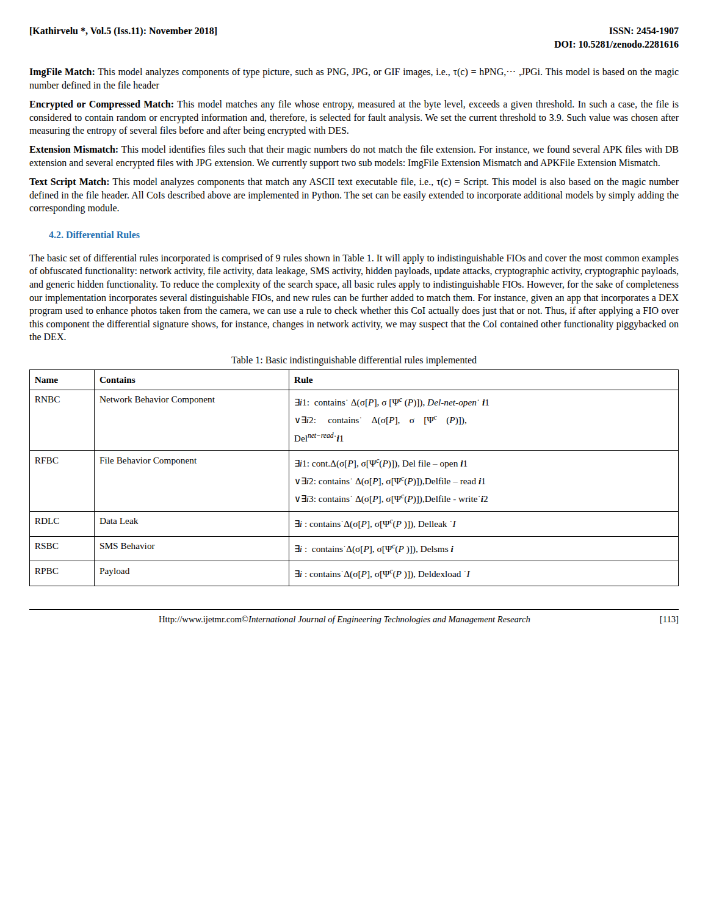[Kathirvelu *, Vol.5 (Iss.11): November 2018]
ISSN: 2454-1907
DOI: 10.5281/zenodo.2281616
ImgFile Match: This model analyzes components of type picture, such as PNG, JPG, or GIF images, i.e., τ(c) = hPNG,··· ,JPGi. This model is based on the magic number defined in the file header
Encrypted or Compressed Match: This model matches any file whose entropy, measured at the byte level, exceeds a given threshold. In such a case, the file is considered to contain random or encrypted information and, therefore, is selected for fault analysis. We set the current threshold to 3.9. Such value was chosen after measuring the entropy of several files before and after being encrypted with DES.
Extension Mismatch: This model identifies files such that their magic numbers do not match the file extension. For instance, we found several APK files with DB extension and several encrypted files with JPG extension. We currently support two sub models: ImgFile Extension Mismatch and APKFile Extension Mismatch.
Text Script Match: This model analyzes components that match any ASCII text executable file, i.e., τ(c) = Script. This model is also based on the magic number defined in the file header. All CoIs described above are implemented in Python. The set can be easily extended to incorporate additional models by simply adding the corresponding module.
4.2. Differential Rules
The basic set of differential rules incorporated is comprised of 9 rules shown in Table 1. It will apply to indistinguishable FIOs and cover the most common examples of obfuscated functionality: network activity, file activity, data leakage, SMS activity, hidden payloads, update attacks, cryptographic activity, cryptographic payloads, and generic hidden functionality. To reduce the complexity of the search space, all basic rules apply to indistinguishable FIOs. However, for the sake of completeness our implementation incorporates several distinguishable FIOs, and new rules can be further added to match them. For instance, given an app that incorporates a DEX program used to enhance photos taken from the camera, we can use a rule to check whether this CoI actually does just that or not. Thus, if after applying a FIO over this component the differential signature shows, for instance, changes in network activity, we may suspect that the CoI contained other functionality piggybacked on the DEX.
Table 1: Basic indistinguishable differential rules implemented
| Name | Contains | Rule |
| --- | --- | --- |
| RNBC | Network Behavior Component | ∃ i 1: contains˙ Δ(σ[ P ], σ [Ψ c ( P )]), Del-net-open ˙ i 1 ∨∃ i 2: contains˙ Δ(σ[ P ], σ [Ψ c ( P )]), Del net−read ˙ i 1 |
| RFBC | File Behavior Component | ∃ i 1: cont.Δ(σ[ P ], σ[Ψ c ( P )]), Del file – open i 1 ∨∃ i 2: contains˙ Δ(σ[ P ], σ[Ψ c ( P )]),Delfile – read i 1 ∨∃ i 3: contains˙ Δ(σ[ P ], σ[Ψ c ( P )]),Delfile - write˙ i 2 |
| RDLC | Data Leak | ∃ i : contains˙Δ(σ[ P ], σ[Ψ c ( P )]), Delleak ˙ I |
| RSBC | SMS Behavior | ∃ i : contains˙Δ(σ[ P ], σ[Ψ c ( P )]), Delsms i |
| RPBC | Payload | ∃ i : contains˙Δ(σ[ P ], σ[Ψ c ( P )]), Deldexload ˙ I |
[113] Http://www.ijetmr.com©International Journal of Engineering Technologies and Management Research